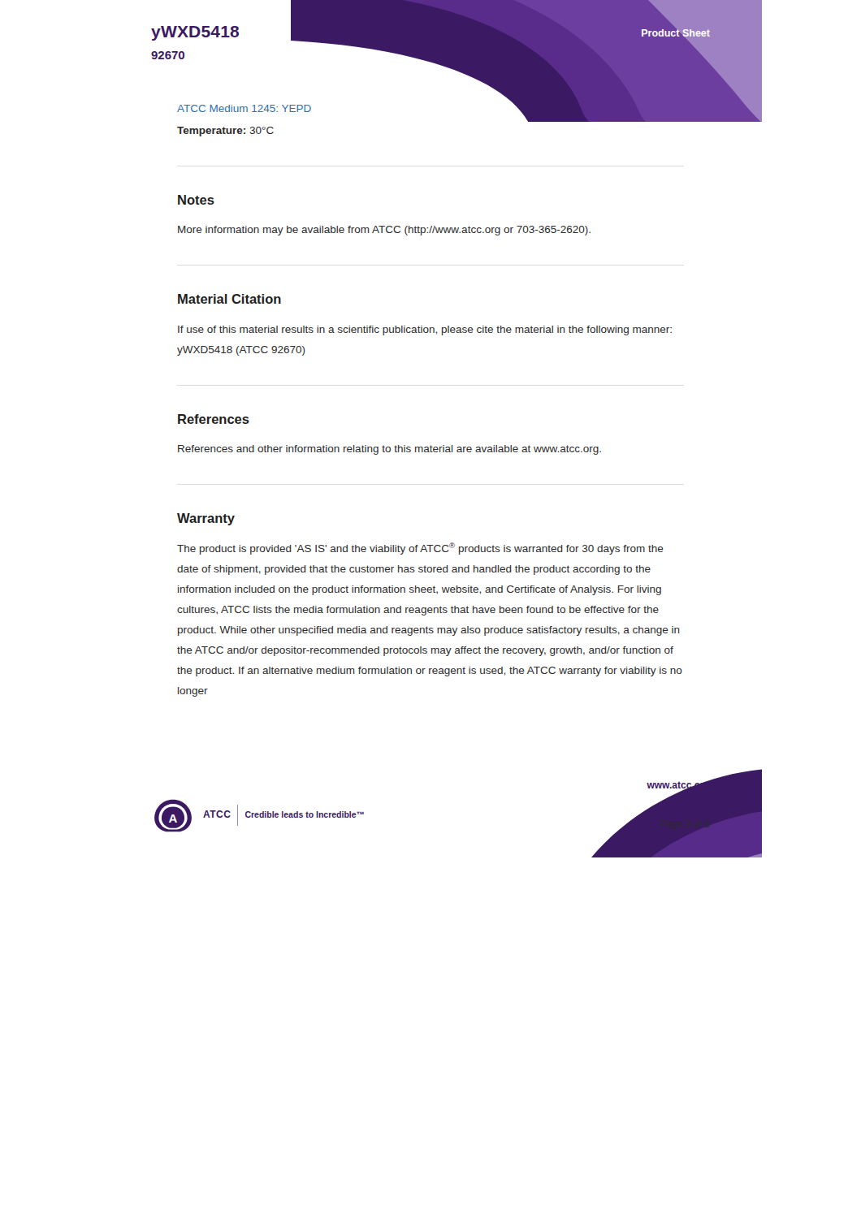yWXD5418
92670
Product Sheet
ATCC Medium 1245: YEPD
Temperature: 30°C
Notes
More information may be available from ATCC (http://www.atcc.org or 703-365-2620).
Material Citation
If use of this material results in a scientific publication, please cite the material in the following manner: yWXD5418 (ATCC 92670)
References
References and other information relating to this material are available at www.atcc.org.
Warranty
The product is provided 'AS IS' and the viability of ATCC® products is warranted for 30 days from the date of shipment, provided that the customer has stored and handled the product according to the information included on the product information sheet, website, and Certificate of Analysis. For living cultures, ATCC lists the media formulation and reagents that have been found to be effective for the product. While other unspecified media and reagents may also produce satisfactory results, a change in the ATCC and/or depositor-recommended protocols may affect the recovery, growth, and/or function of the product. If an alternative medium formulation or reagent is used, the ATCC warranty for viability is no longer
A
ATCC Credible leads to Incredible™
www.atcc.org
Page 3 of 5